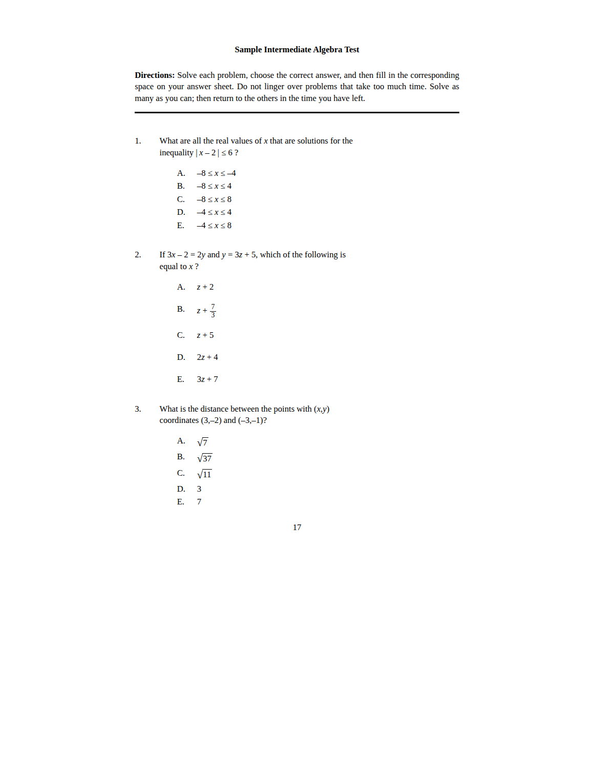Sample Intermediate Algebra Test
Directions: Solve each problem, choose the correct answer, and then fill in the corresponding space on your answer sheet. Do not linger over problems that take too much time. Solve as many as you can; then return to the others in the time you have left.
1.
What are all the real values of x that are solutions for the inequality | x – 2 | ≤ 6 ?
A.–8 ≤ x ≤ –4
B.–8 ≤ x ≤ 4
C.–8 ≤ x ≤ 8
D.–4 ≤ x ≤ 4
E.–4 ≤ x ≤ 8
2.
If 3x – 2 = 2y and y = 3z + 5, which of the following is equal to x ?
A. z + 2
B. z + 73
C. z + 5
D. 2z + 4
E. 3z + 7
3.
What is the distance between the points with (x,y) coordinates (3,–2) and (–3,–1)?
A.√7
B.√37
C.√11
D. 3
E. 7
17